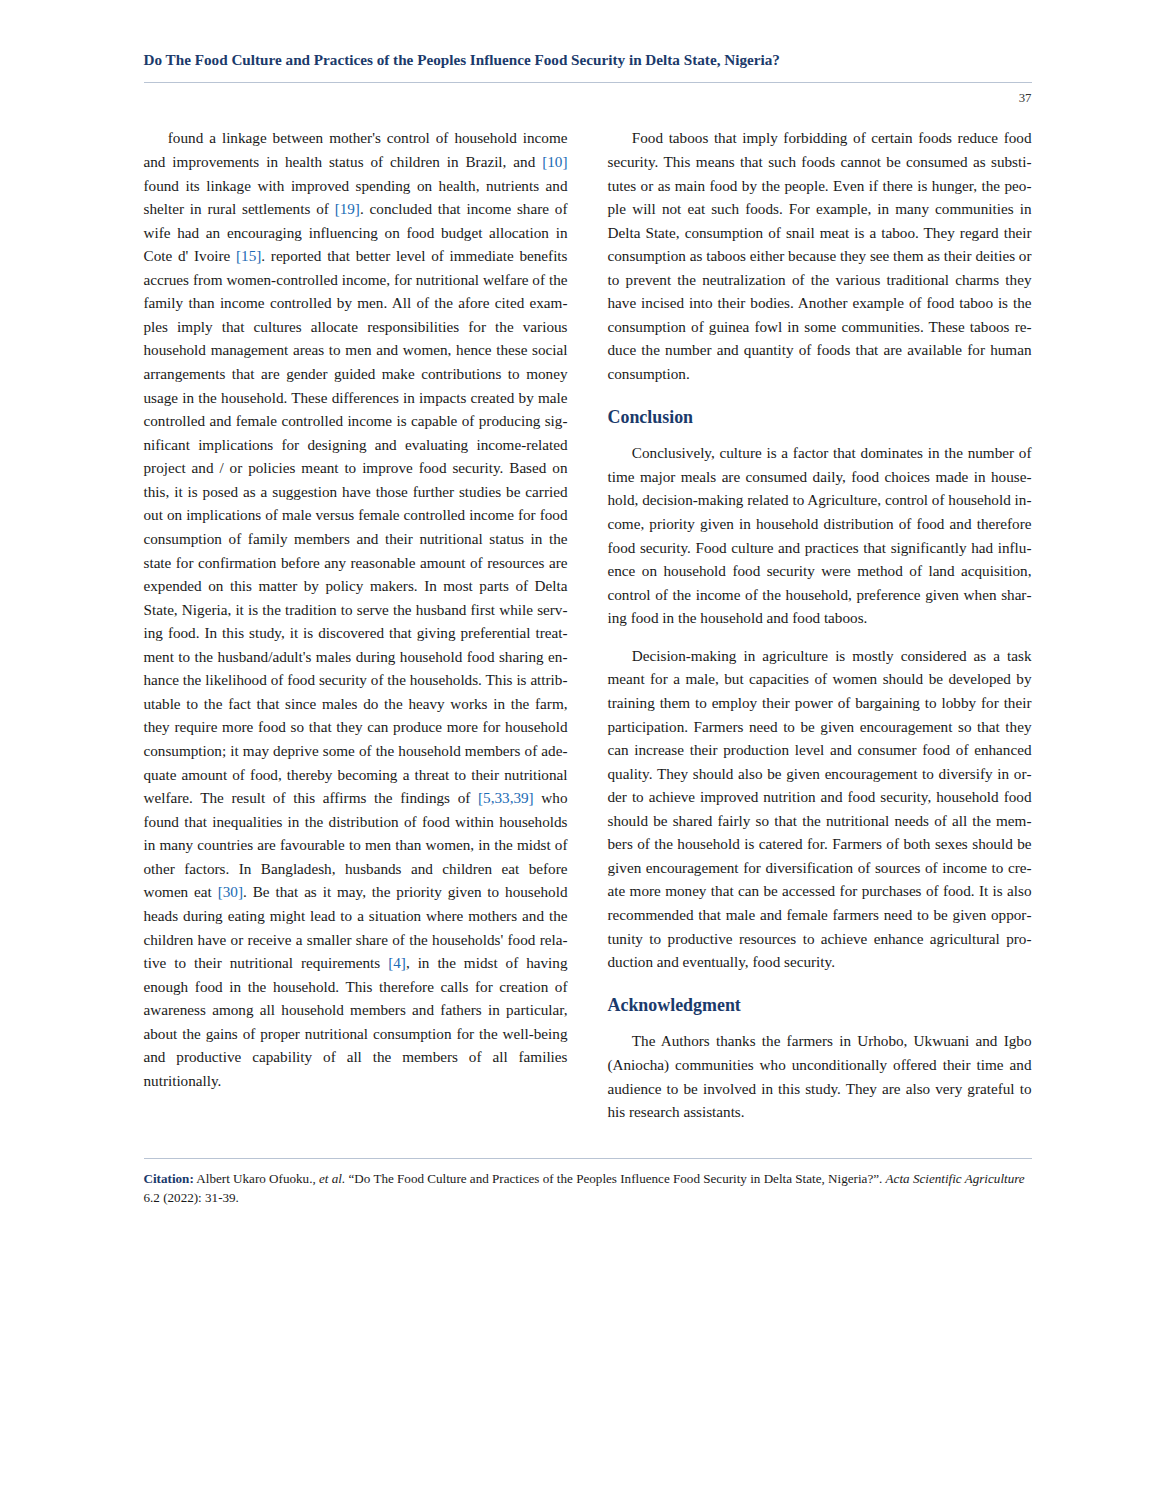Do The Food Culture and Practices of the Peoples Influence Food Security in Delta State, Nigeria?
37
found a linkage between mother's control of household income and improvements in health status of children in Brazil, and [10] found its linkage with improved spending on health, nutrients and shelter in rural settlements of [19]. concluded that income share of wife had an encouraging influencing on food budget allocation in Cote d' Ivoire [15]. reported that better level of immediate benefits accrues from women-controlled income, for nutritional welfare of the family than income controlled by men. All of the afore cited examples imply that cultures allocate responsibilities for the various household management areas to men and women, hence these social arrangements that are gender guided make contributions to money usage in the household. These differences in impacts created by male controlled and female controlled income is capable of producing significant implications for designing and evaluating income-related project and / or policies meant to improve food security. Based on this, it is posed as a suggestion have those further studies be carried out on implications of male versus female controlled income for food consumption of family members and their nutritional status in the state for confirmation before any reasonable amount of resources are expended on this matter by policy makers. In most parts of Delta State, Nigeria, it is the tradition to serve the husband first while serving food. In this study, it is discovered that giving preferential treatment to the husband/adult's males during household food sharing enhance the likelihood of food security of the households. This is attributable to the fact that since males do the heavy works in the farm, they require more food so that they can produce more for household consumption; it may deprive some of the household members of adequate amount of food, thereby becoming a threat to their nutritional welfare. The result of this affirms the findings of [5,33,39] who found that inequalities in the distribution of food within households in many countries are favourable to men than women, in the midst of other factors. In Bangladesh, husbands and children eat before women eat [30]. Be that as it may, the priority given to household heads during eating might lead to a situation where mothers and the children have or receive a smaller share of the households' food relative to their nutritional requirements [4], in the midst of having enough food in the household. This therefore calls for creation of awareness among all household members and fathers in particular, about the gains of proper nutritional consumption for the well-being and productive capability of all the members of all families nutritionally.
Food taboos that imply forbidding of certain foods reduce food security. This means that such foods cannot be consumed as substitutes or as main food by the people. Even if there is hunger, the people will not eat such foods. For example, in many communities in Delta State, consumption of snail meat is a taboo. They regard their consumption as taboos either because they see them as their deities or to prevent the neutralization of the various traditional charms they have incised into their bodies. Another example of food taboo is the consumption of guinea fowl in some communities. These taboos reduce the number and quantity of foods that are available for human consumption.
Conclusion
Conclusively, culture is a factor that dominates in the number of time major meals are consumed daily, food choices made in household, decision-making related to Agriculture, control of household income, priority given in household distribution of food and therefore food security. Food culture and practices that significantly had influence on household food security were method of land acquisition, control of the income of the household, preference given when sharing food in the household and food taboos.
Decision-making in agriculture is mostly considered as a task meant for a male, but capacities of women should be developed by training them to employ their power of bargaining to lobby for their participation. Farmers need to be given encouragement so that they can increase their production level and consumer food of enhanced quality. They should also be given encouragement to diversify in order to achieve improved nutrition and food security, household food should be shared fairly so that the nutritional needs of all the members of the household is catered for. Farmers of both sexes should be given encouragement for diversification of sources of income to create more money that can be accessed for purchases of food. It is also recommended that male and female farmers need to be given opportunity to productive resources to achieve enhance agricultural production and eventually, food security.
Acknowledgment
The Authors thanks the farmers in Urhobo, Ukwuani and Igbo (Aniocha) communities who unconditionally offered their time and audience to be involved in this study. They are also very grateful to his research assistants.
Citation: Albert Ukaro Ofuoku., et al. “Do The Food Culture and Practices of the Peoples Influence Food Security in Delta State, Nigeria?”. Acta Scientific Agriculture 6.2 (2022): 31-39.